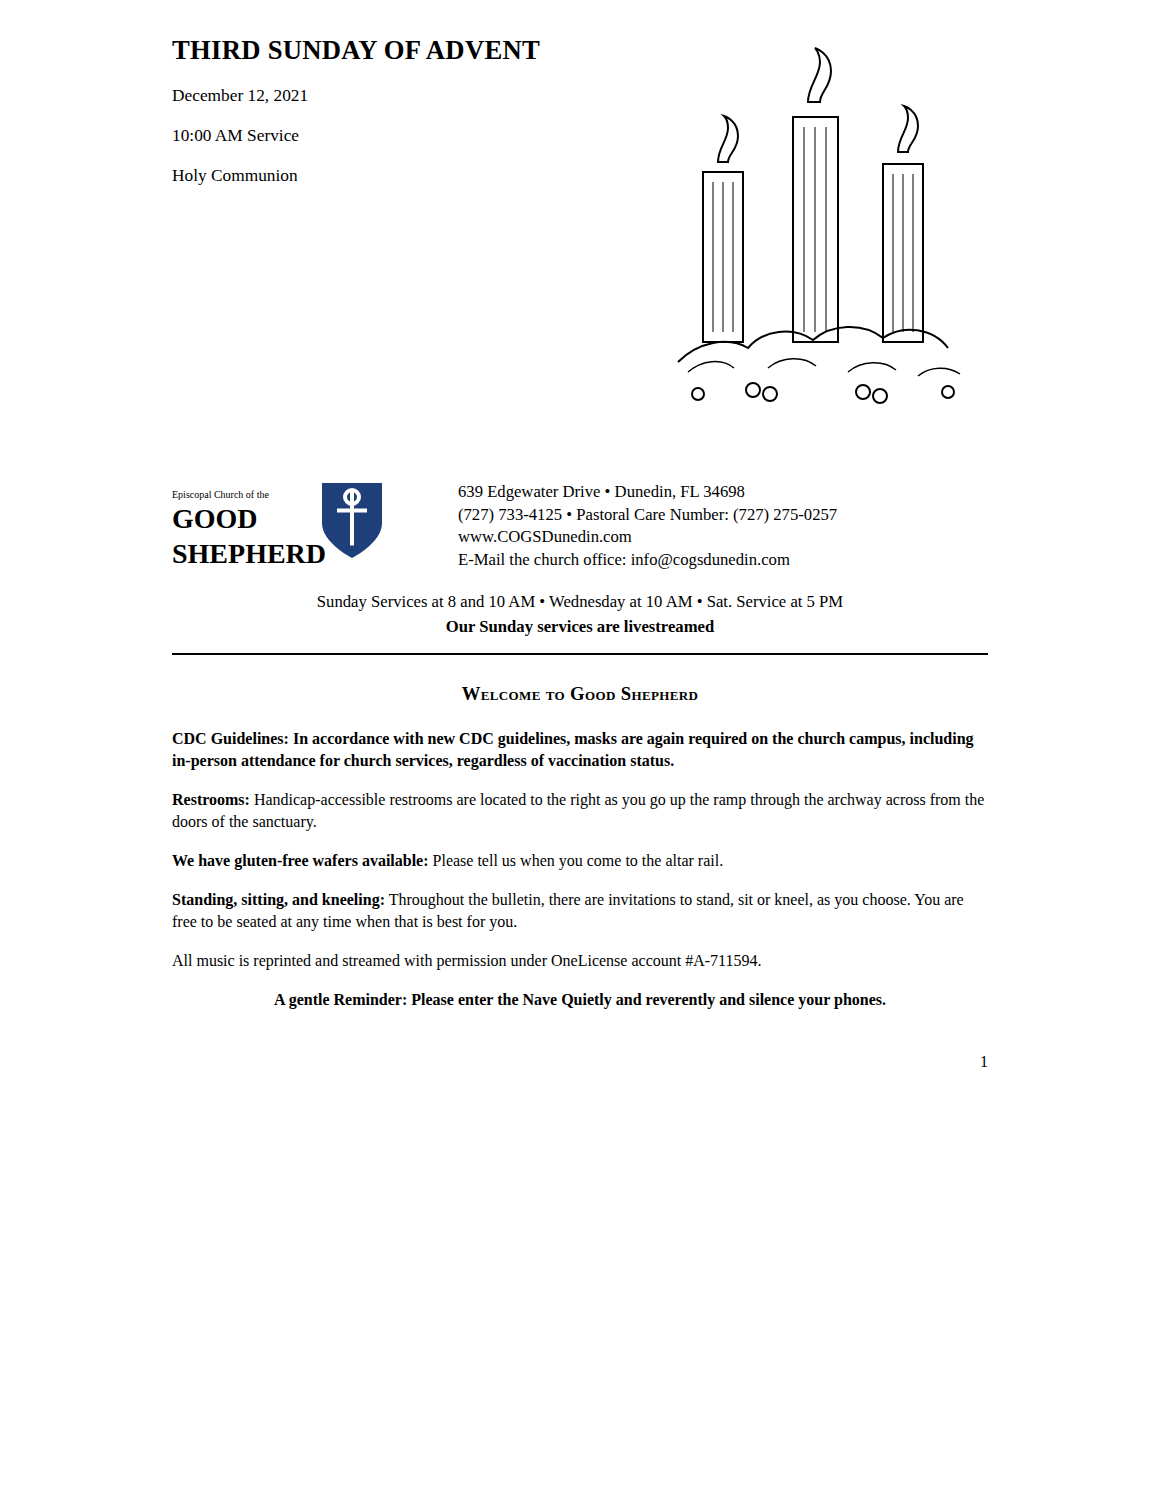THIRD SUNDAY OF ADVENT
December 12, 2021
10:00 AM Service
Holy Communion
639 Edgewater Drive • Dunedin, FL 34698
(727) 733-4125 • Pastoral Care Number: (727) 275-0257
www.COGSDunedin.com
E-Mail the church office: info@cogsdunedin.com
Sunday Services at 8 and 10 AM • Wednesday at 10 AM • Sat. Service at 5 PM
Our Sunday services are livestreamed
Welcome to Good Shepherd
CDC Guidelines: In accordance with new CDC guidelines, masks are again required on the church campus, including in-person attendance for church services, regardless of vaccination status.
Restrooms: Handicap-accessible restrooms are located to the right as you go up the ramp through the archway across from the doors of the sanctuary.
We have gluten-free wafers available: Please tell us when you come to the altar rail.
Standing, sitting, and kneeling: Throughout the bulletin, there are invitations to stand, sit or kneel, as you choose. You are free to be seated at any time when that is best for you.
All music is reprinted and streamed with permission under OneLicense account #A-711594.
A gentle Reminder: Please enter the Nave Quietly and reverently and silence your phones.
1